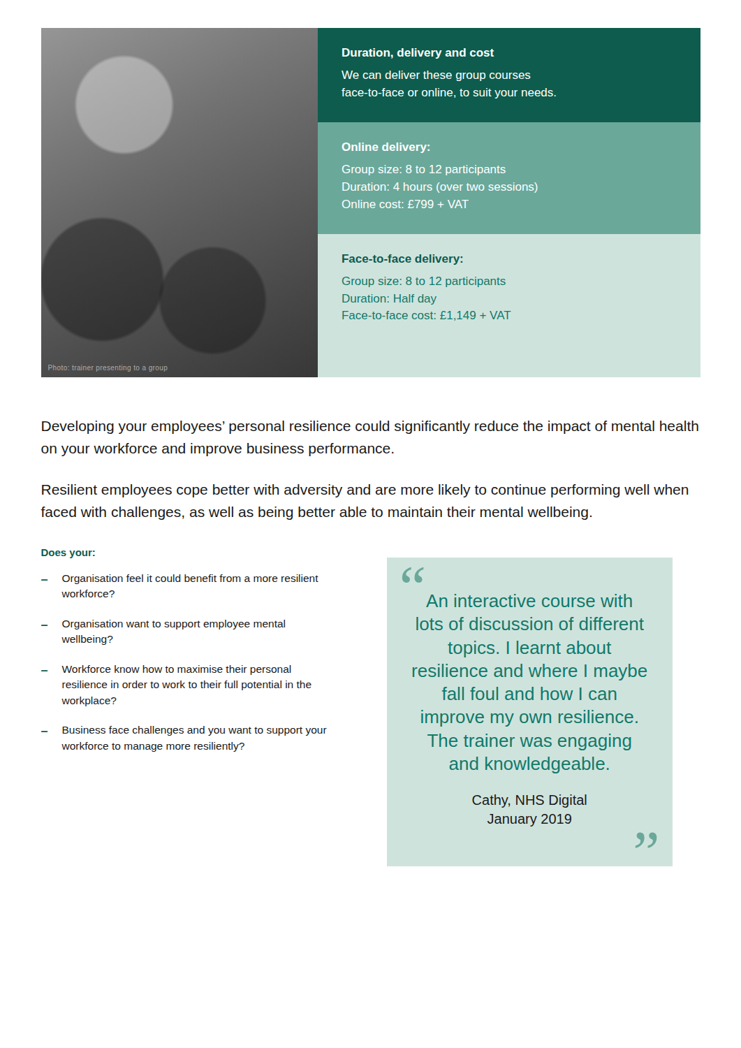Photo: trainer presenting to a group
Duration, delivery and cost
We can deliver these group courses
face-to-face or online, to suit your needs.
Online delivery:
Group size: 8 to 12 participants
Duration: 4 hours (over two sessions)
Online cost: £799 + VAT
Face-to-face delivery:
Group size: 8 to 12 participants
Duration: Half day
Face-to-face cost: £1,149 + VAT
Developing your employees’ personal resilience could significantly reduce the impact of mental health on your workforce and improve business performance.
Resilient employees cope better with adversity and are more likely to continue performing well when faced with challenges, as well as being better able to maintain their mental wellbeing.
Does your:
Organisation feel it could benefit from a more resilient workforce?
Organisation want to support employee mental wellbeing?
Workforce know how to maximise their personal resilience in order to work to their full potential in the workplace?
Business face challenges and you want to support your workforce to manage more resiliently?
“
An interactive course with lots of discussion of different topics. I learnt about resilience and where I maybe fall foul and how I can improve my own resilience.
The trainer was engaging and knowledgeable.
Cathy, NHS Digital
January 2019 ”